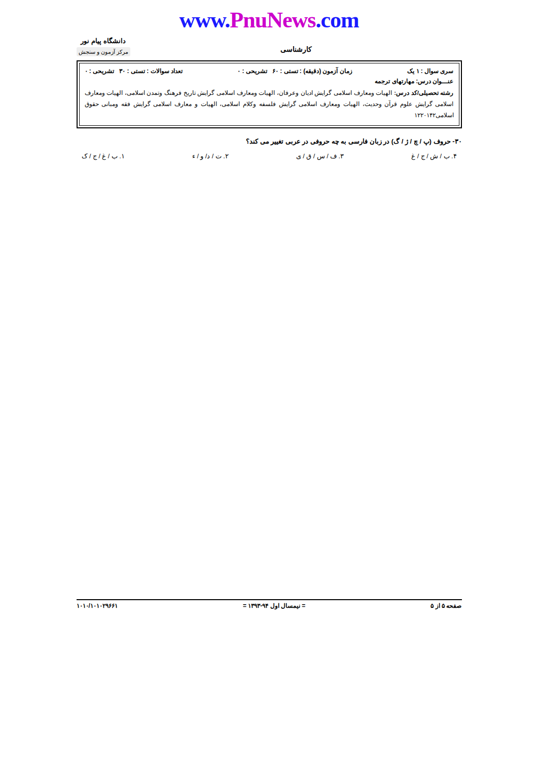www.PnuNews.com
کارشناسی
دانشگاه پیام نور
مرکز آزمون و سنجش
سری سوال : ۱ یک زمان آزمون (دقیقه) : تستی : ۶۰ تشریحی : ۰ تعداد سوالات : تستی : ۳۰ تشریحی : ۰
عنـــوان درس: مهارتهای ترجمه
رشته تحصیلی/کد درس: الهیات ومعارف اسلامی گرایش ادیان وعرفان، الهیات ومعارف اسلامی گرایش تاریخ فرهنگ وتمدن اسلامی، الهیات ومعارف اسلامی گرایش علوم قرآن وحدیث، الهیات ومعارف اسلامی گرایش فلسفه وکلام اسلامی، الهیات و معارف اسلامی گرایش فقه ومبانی حقوق اسلامی۱۲۲۰۱۴۲
۳۰- حروف (پ / چ / ژ / گ) در زبان فارسی به چه حروفی در عربی تغییر می کند؟
۴. ب / ش / ج / غ
۳. ف / س / ق / ی
۲. ت / د/ و / ء
۱. ب / غ / ج / ک
صفحه ۵ از ۵ = نیمسال اول ۹۴-۱۳۹۳ = ۱۰۱۰/۱۰۱۰۲۹۶۶۱